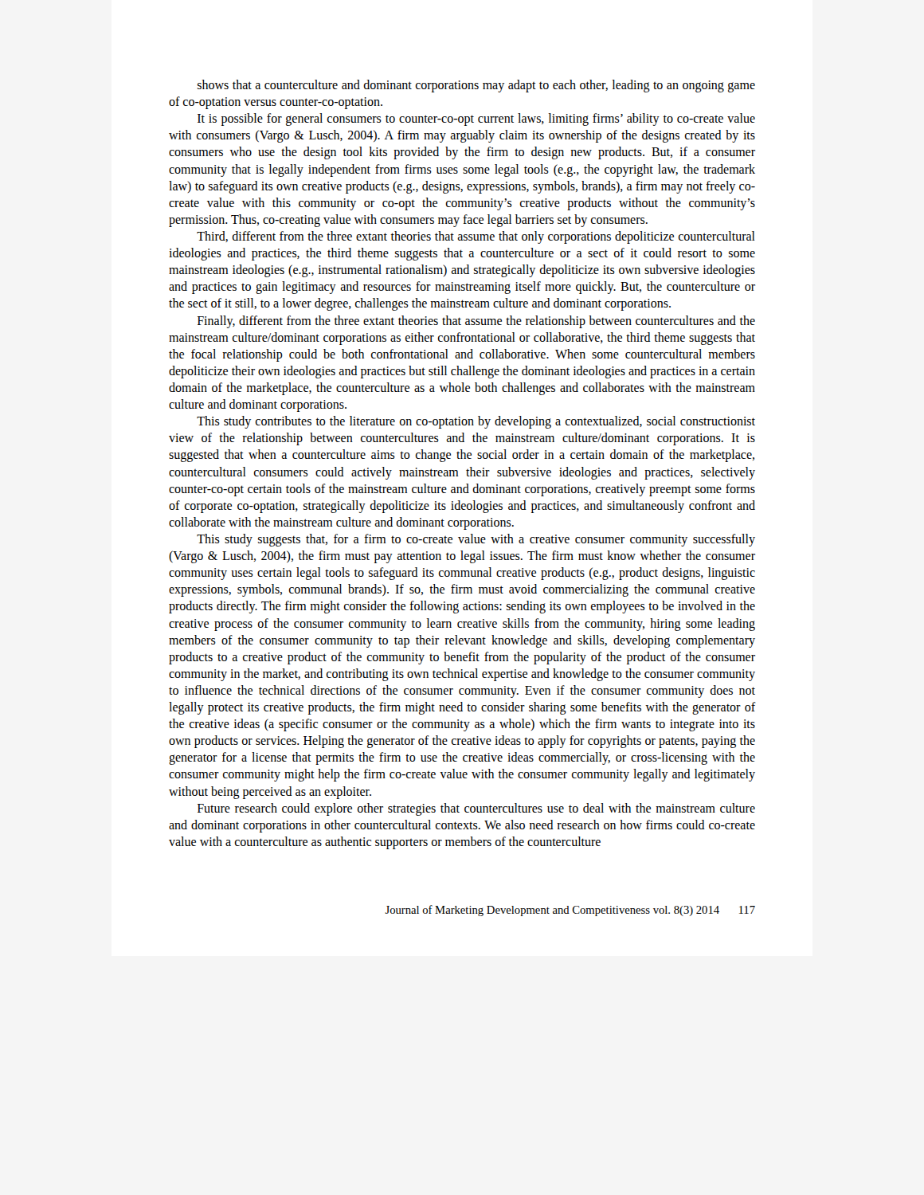shows that a counterculture and dominant corporations may adapt to each other, leading to an ongoing game of co-optation versus counter-co-optation.
It is possible for general consumers to counter-co-opt current laws, limiting firms’ ability to co-create value with consumers (Vargo & Lusch, 2004). A firm may arguably claim its ownership of the designs created by its consumers who use the design tool kits provided by the firm to design new products. But, if a consumer community that is legally independent from firms uses some legal tools (e.g., the copyright law, the trademark law) to safeguard its own creative products (e.g., designs, expressions, symbols, brands), a firm may not freely co-create value with this community or co-opt the community’s creative products without the community’s permission. Thus, co-creating value with consumers may face legal barriers set by consumers.
Third, different from the three extant theories that assume that only corporations depoliticize countercultural ideologies and practices, the third theme suggests that a counterculture or a sect of it could resort to some mainstream ideologies (e.g., instrumental rationalism) and strategically depoliticize its own subversive ideologies and practices to gain legitimacy and resources for mainstreaming itself more quickly. But, the counterculture or the sect of it still, to a lower degree, challenges the mainstream culture and dominant corporations.
Finally, different from the three extant theories that assume the relationship between countercultures and the mainstream culture/dominant corporations as either confrontational or collaborative, the third theme suggests that the focal relationship could be both confrontational and collaborative. When some countercultural members depoliticize their own ideologies and practices but still challenge the dominant ideologies and practices in a certain domain of the marketplace, the counterculture as a whole both challenges and collaborates with the mainstream culture and dominant corporations.
This study contributes to the literature on co-optation by developing a contextualized, social constructionist view of the relationship between countercultures and the mainstream culture/dominant corporations. It is suggested that when a counterculture aims to change the social order in a certain domain of the marketplace, countercultural consumers could actively mainstream their subversive ideologies and practices, selectively counter-co-opt certain tools of the mainstream culture and dominant corporations, creatively preempt some forms of corporate co-optation, strategically depoliticize its ideologies and practices, and simultaneously confront and collaborate with the mainstream culture and dominant corporations.
This study suggests that, for a firm to co-create value with a creative consumer community successfully (Vargo & Lusch, 2004), the firm must pay attention to legal issues. The firm must know whether the consumer community uses certain legal tools to safeguard its communal creative products (e.g., product designs, linguistic expressions, symbols, communal brands). If so, the firm must avoid commercializing the communal creative products directly. The firm might consider the following actions: sending its own employees to be involved in the creative process of the consumer community to learn creative skills from the community, hiring some leading members of the consumer community to tap their relevant knowledge and skills, developing complementary products to a creative product of the community to benefit from the popularity of the product of the consumer community in the market, and contributing its own technical expertise and knowledge to the consumer community to influence the technical directions of the consumer community. Even if the consumer community does not legally protect its creative products, the firm might need to consider sharing some benefits with the generator of the creative ideas (a specific consumer or the community as a whole) which the firm wants to integrate into its own products or services. Helping the generator of the creative ideas to apply for copyrights or patents, paying the generator for a license that permits the firm to use the creative ideas commercially, or cross-licensing with the consumer community might help the firm co-create value with the consumer community legally and legitimately without being perceived as an exploiter.
Future research could explore other strategies that countercultures use to deal with the mainstream culture and dominant corporations in other countercultural contexts. We also need research on how firms could co-create value with a counterculture as authentic supporters or members of the counterculture
Journal of Marketing Development and Competitiveness vol. 8(3) 2014117